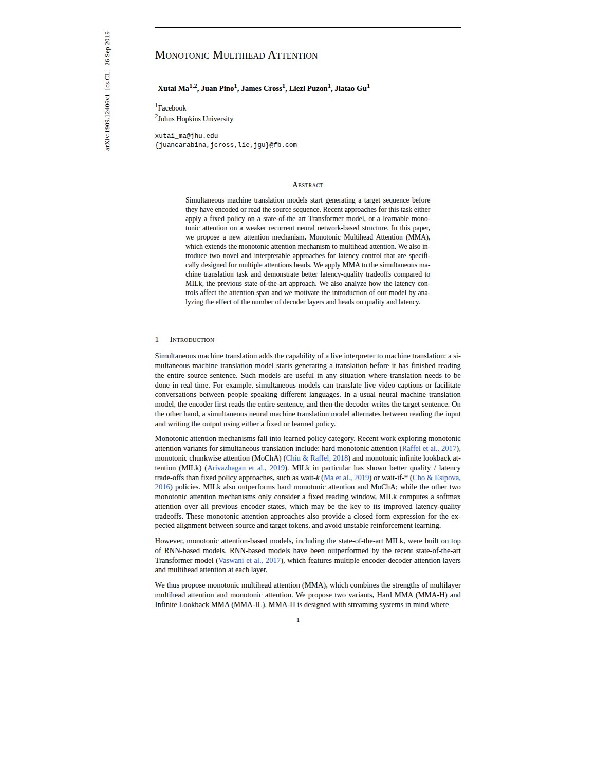arXiv:1909.12406v1 [cs.CL] 26 Sep 2019
Monotonic Multihead Attention
Xutai Ma1,2, Juan Pino1, James Cross1, Liezl Puzon1, Jiatao Gu1
1Facebook
2Johns Hopkins University
xutai_ma@jhu.edu
{juancarabina,jcross,lie,jgu}@fb.com
Abstract
Simultaneous machine translation models start generating a target sequence before they have encoded or read the source sequence. Recent approaches for this task either apply a fixed policy on a state-of-the art Transformer model, or a learnable monotonic attention on a weaker recurrent neural network-based structure. In this paper, we propose a new attention mechanism, Monotonic Multihead Attention (MMA), which extends the monotonic attention mechanism to multihead attention. We also introduce two novel and interpretable approaches for latency control that are specifically designed for multiple attentions heads. We apply MMA to the simultaneous machine translation task and demonstrate better latency-quality tradeoffs compared to MILk, the previous state-of-the-art approach. We also analyze how the latency controls affect the attention span and we motivate the introduction of our model by analyzing the effect of the number of decoder layers and heads on quality and latency.
1 Introduction
Simultaneous machine translation adds the capability of a live interpreter to machine translation: a simultaneous machine translation model starts generating a translation before it has finished reading the entire source sentence. Such models are useful in any situation where translation needs to be done in real time. For example, simultaneous models can translate live video captions or facilitate conversations between people speaking different languages. In a usual neural machine translation model, the encoder first reads the entire sentence, and then the decoder writes the target sentence. On the other hand, a simultaneous neural machine translation model alternates between reading the input and writing the output using either a fixed or learned policy.
Monotonic attention mechanisms fall into learned policy category. Recent work exploring monotonic attention variants for simultaneous translation include: hard monotonic attention (Raffel et al., 2017), monotonic chunkwise attention (MoChA) (Chiu & Raffel, 2018) and monotonic infinite lookback attention (MILk) (Arivazhagan et al., 2019). MILk in particular has shown better quality / latency trade-offs than fixed policy approaches, such as wait-k (Ma et al., 2019) or wait-if-* (Cho & Esipova, 2016) policies. MILk also outperforms hard monotonic attention and MoChA; while the other two monotonic attention mechanisms only consider a fixed reading window, MILk computes a softmax attention over all previous encoder states, which may be the key to its improved latency-quality tradeoffs. These monotonic attention approaches also provide a closed form expression for the expected alignment between source and target tokens, and avoid unstable reinforcement learning.
However, monotonic attention-based models, including the state-of-the-art MILk, were built on top of RNN-based models. RNN-based models have been outperformed by the recent state-of-the-art Transformer model (Vaswani et al., 2017), which features multiple encoder-decoder attention layers and multihead attention at each layer.
We thus propose monotonic multihead attention (MMA), which combines the strengths of multilayer multihead attention and monotonic attention. We propose two variants, Hard MMA (MMA-H) and Infinite Lookback MMA (MMA-IL). MMA-H is designed with streaming systems in mind where
1